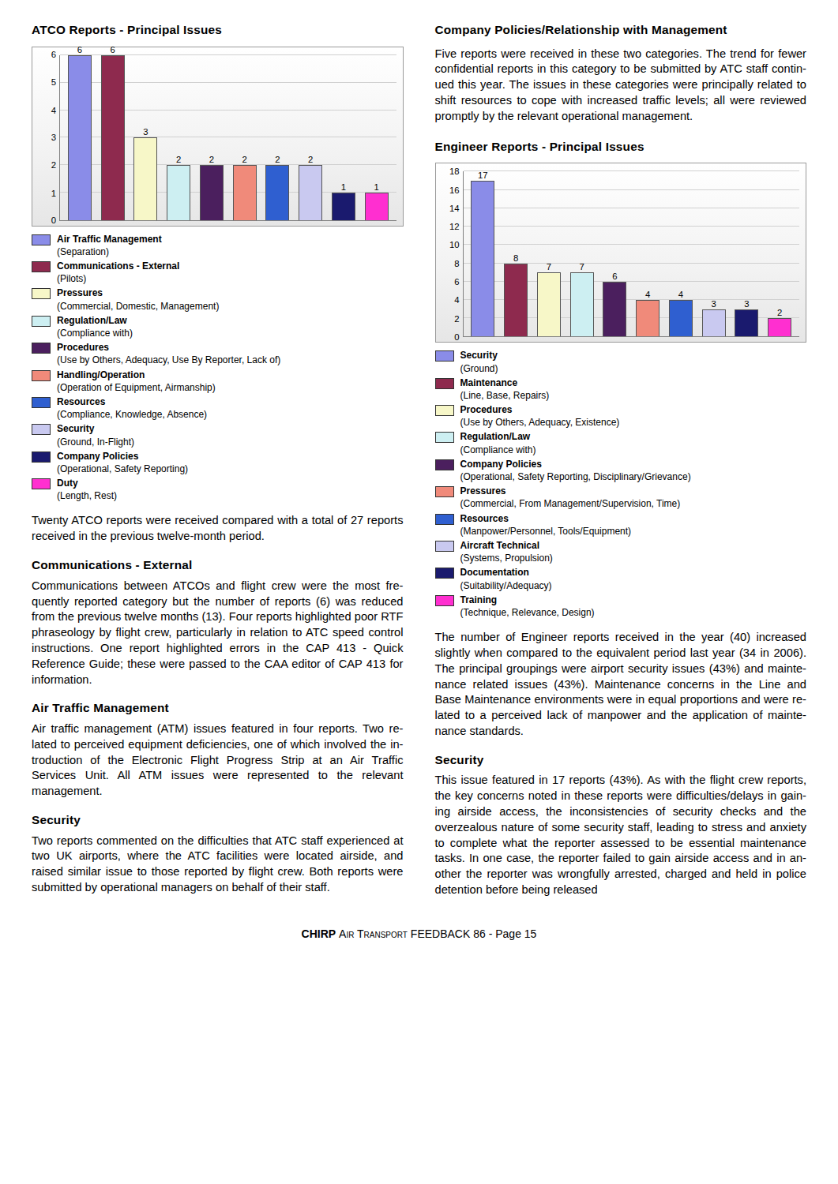ATCO Reports - Principal Issues
0 1 2 3 4 5 6
6
6
3
2
2
2
2
2
1
1
Air Traffic Management
(Separation)
Communications - External
(Pilots)
Pressures
(Commercial, Domestic, Management)
Regulation/Law
(Compliance with)
Procedures
(Use by Others, Adequacy, Use By Reporter, Lack of)
Handling/Operation
(Operation of Equipment, Airmanship)
Resources
(Compliance, Knowledge, Absence)
Security
(Ground, In-Flight)
Company Policies
(Operational, Safety Reporting)
Duty
(Length, Rest)
Twenty ATCO reports were received compared with a total of 27 reports received in the previous twelve-month period.
Communications - External
Communications between ATCOs and flight crew were the most frequently reported category but the number of reports (6) was reduced from the previous twelve months (13). Four reports highlighted poor RTF phraseology by flight crew, particularly in relation to ATC speed control instructions. One report highlighted errors in the CAP 413 - Quick Reference Guide; these were passed to the CAA editor of CAP 413 for information.
Air Traffic Management
Air traffic management (ATM) issues featured in four reports. Two related to perceived equipment deficiencies, one of which involved the introduction of the Electronic Flight Progress Strip at an Air Traffic Services Unit. All ATM issues were represented to the relevant management.
Security
Two reports commented on the difficulties that ATC staff experienced at two UK airports, where the ATC facilities were located airside, and raised similar issue to those reported by flight crew. Both reports were submitted by operational managers on behalf of their staff.
Company Policies/Relationship with Management
Five reports were received in these two categories. The trend for fewer confidential reports in this category to be submitted by ATC staff continued this year. The issues in these categories were principally related to shift resources to cope with increased traffic levels; all were reviewed promptly by the relevant operational management.
Engineer Reports - Principal Issues
0 2 4 6 8 10 12 14 16 18
17
8
7
7
6
4
4
3
3
2
Security
(Ground)
Maintenance
(Line, Base, Repairs)
Procedures
(Use by Others, Adequacy, Existence)
Regulation/Law
(Compliance with)
Company Policies
(Operational, Safety Reporting, Disciplinary/Grievance)
Pressures
(Commercial, From Management/Supervision, Time)
Resources
(Manpower/Personnel, Tools/Equipment)
Aircraft Technical
(Systems, Propulsion)
Documentation
(Suitability/Adequacy)
Training
(Technique, Relevance, Design)
The number of Engineer reports received in the year (40) increased slightly when compared to the equivalent period last year (34 in 2006). The principal groupings were airport security issues (43%) and maintenance related issues (43%). Maintenance concerns in the Line and Base Maintenance environments were in equal proportions and were related to a perceived lack of manpower and the application of maintenance standards.
Security
This issue featured in 17 reports (43%). As with the flight crew reports, the key concerns noted in these reports were difficulties/delays in gaining airside access, the inconsistencies of security checks and the overzealous nature of some security staff, leading to stress and anxiety to complete what the reporter assessed to be essential maintenance tasks. In one case, the reporter failed to gain airside access and in another the reporter was wrongfully arrested, charged and held in police detention before being released
CHIRP Air Transport FEEDBACK 86 - Page 15